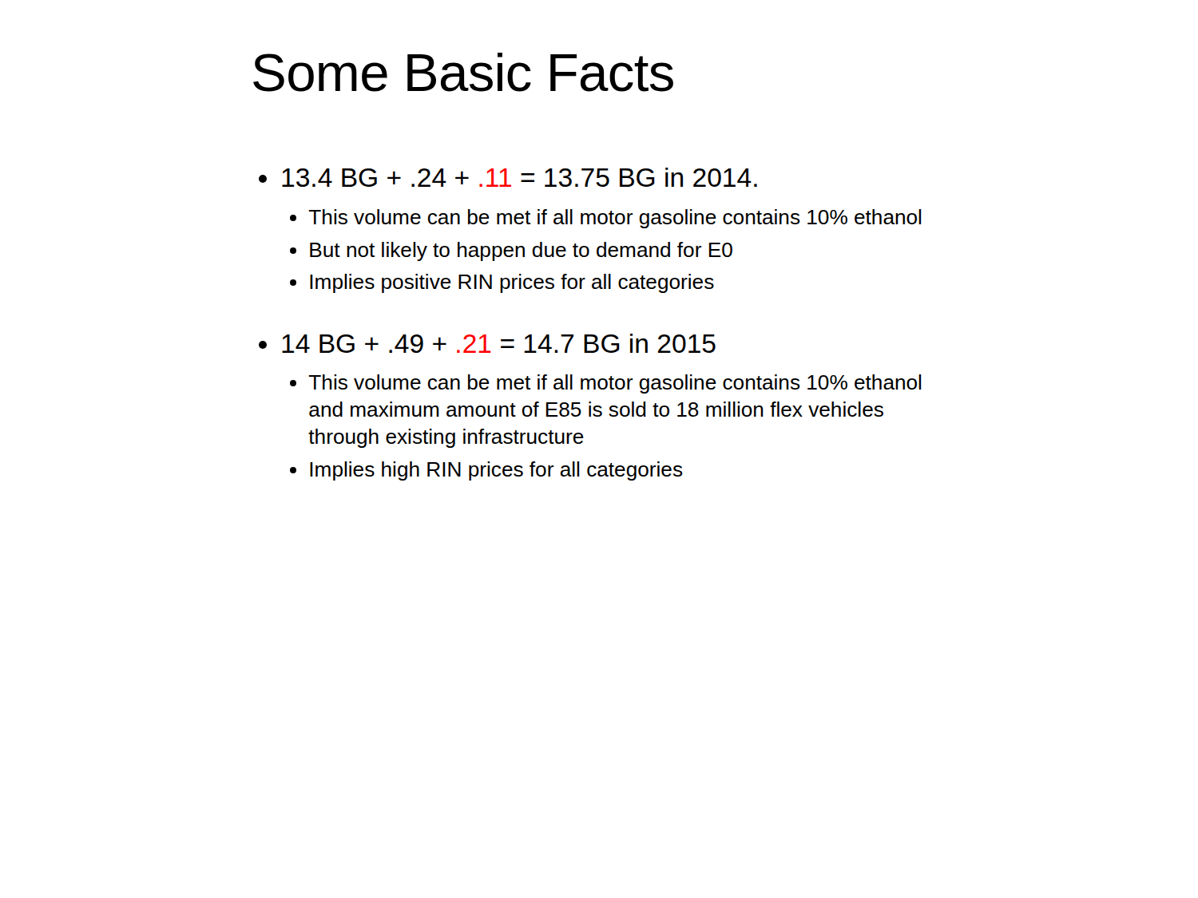Some Basic Facts
13.4 BG + .24 + .11 = 13.75 BG in 2014.
This volume can be met if all motor gasoline contains 10% ethanol
But not likely to happen due to demand for E0
Implies positive RIN prices for all categories
14 BG + .49 + .21 = 14.7 BG in 2015
This volume can be met if all motor gasoline contains 10% ethanol and maximum amount of E85 is sold to 18 million flex vehicles through existing infrastructure
Implies high RIN prices for all categories